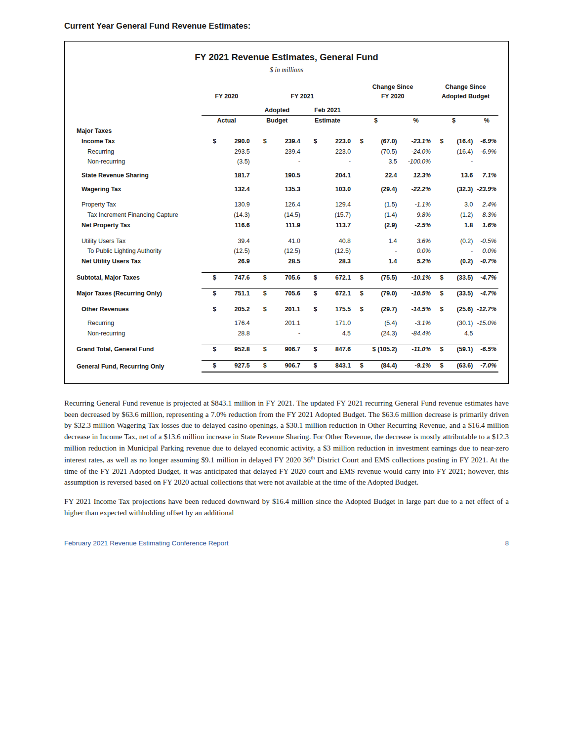Current Year General Fund Revenue Estimates:
FY 2021 Revenue Estimates, General Fund
$ in millions
| | FY 2020 | FY 2021 | Change Since FY 2020 | Change Since Adopted Budget |
| --- | --- | --- | --- | --- |
| | | Adopted | Feb 2021 | | |
| | Actual | Budget | Estimate | $ | % | $ | % |
| Major Taxes | |
| Income Tax | $ | 290.0 | $ | 239.4 | $ | 223.0 | $ | (67.0) | -23.1% | $ | (16.4) | -6.9% |
| Recurring | | 293.5 | | 239.4 | | 223.0 | | (70.5) | -24.0% | | (16.4) | -6.9% |
| Non-recurring | | (3.5) | | - | | - | | 3.5 | -100.0% | | - | |
| State Revenue Sharing | | 181.7 | | 190.5 | | 204.1 | | 22.4 | 12.3% | | 13.6 | 7.1% |
| Wagering Tax | | 132.4 | | 135.3 | | 103.0 | | (29.4) | -22.2% | | (32.3) | -23.9% |
| Property Tax | | 130.9 | | 126.4 | | 129.4 | | (1.5) | -1.1% | | 3.0 | 2.4% |
| Tax Increment Financing Capture | | (14.3) | | (14.5) | | (15.7) | | (1.4) | 9.8% | | (1.2) | 8.3% |
| Net Property Tax | | 116.6 | | 111.9 | | 113.7 | | (2.9) | -2.5% | | 1.8 | 1.6% |
| Utility Users Tax | | 39.4 | | 41.0 | | 40.8 | | 1.4 | 3.6% | | (0.2) | -0.5% |
| To Public Lighting Authority | | (12.5) | | (12.5) | | (12.5) | | - | 0.0% | | - | 0.0% |
| Net Utility Users Tax | | 26.9 | | 28.5 | | 28.3 | | 1.4 | 5.2% | | (0.2) | -0.7% |
| Subtotal, Major Taxes | $ | 747.6 | $ | 705.6 | $ | 672.1 | $ | (75.5) | -10.1% | $ | (33.5) | -4.7% |
| Major Taxes (Recurring Only) | $ | 751.1 | $ | 705.6 | $ | 672.1 | $ | (79.0) | -10.5% | $ | (33.5) | -4.7% |
| Other Revenues | $ | 205.2 | $ | 201.1 | $ | 175.5 | $ | (29.7) | -14.5% | $ | (25.6) | -12.7% |
| Recurring | | 176.4 | | 201.1 | | 171.0 | | (5.4) | -3.1% | | (30.1) | -15.0% |
| Non-recurring | | 28.8 | | - | | 4.5 | | (24.3) | -84.4% | | 4.5 | |
| Grand Total, General Fund | $ | 952.8 | $ | 906.7 | $ | 847.6 | $ (105.2) | -11.0% | $ | (59.1) | -6.5% |
| General Fund, Recurring Only | $ | 927.5 | $ | 906.7 | $ | 843.1 | $ | (84.4) | -9.1% | $ | (63.6) | -7.0% |
Recurring General Fund revenue is projected at $843.1 million in FY 2021. The updated FY 2021 recurring General Fund revenue estimates have been decreased by $63.6 million, representing a 7.0% reduction from the FY 2021 Adopted Budget. The $63.6 million decrease is primarily driven by $32.3 million Wagering Tax losses due to delayed casino openings, a $30.1 million reduction in Other Recurring Revenue, and a $16.4 million decrease in Income Tax, net of a $13.6 million increase in State Revenue Sharing. For Other Revenue, the decrease is mostly attributable to a $12.3 million reduction in Municipal Parking revenue due to delayed economic activity, a $3 million reduction in investment earnings due to near-zero interest rates, as well as no longer assuming $9.1 million in delayed FY 2020 36th District Court and EMS collections posting in FY 2021. At the time of the FY 2021 Adopted Budget, it was anticipated that delayed FY 2020 court and EMS revenue would carry into FY 2021; however, this assumption is reversed based on FY 2020 actual collections that were not available at the time of the Adopted Budget.
FY 2021 Income Tax projections have been reduced downward by $16.4 million since the Adopted Budget in large part due to a net effect of a higher than expected withholding offset by an additional
February 2021 Revenue Estimating Conference Report 8